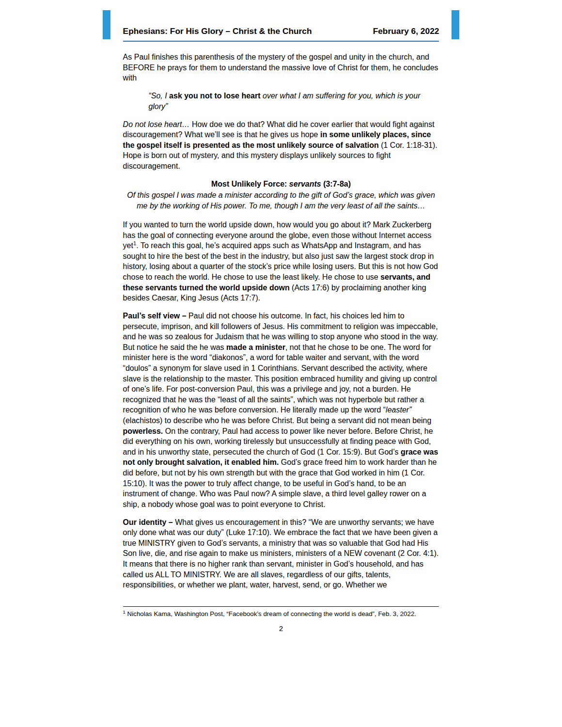Ephesians: For His Glory – Christ & the Church February 6, 2022
As Paul finishes this parenthesis of the mystery of the gospel and unity in the church, and BEFORE he prays for them to understand the massive love of Christ for them, he concludes with
“So, I ask you not to lose heart over what I am suffering for you, which is your glory”
Do not lose heart… How doe we do that? What did he cover earlier that would fight against discouragement? What we’ll see is that he gives us hope in some unlikely places, since the gospel itself is presented as the most unlikely source of salvation (1 Cor. 1:18-31). Hope is born out of mystery, and this mystery displays unlikely sources to fight discouragement.
Most Unlikely Force: servants (3:7-8a)
Of this gospel I was made a minister according to the gift of God’s grace, which was given me by the working of His power. To me, though I am the very least of all the saints…
If you wanted to turn the world upside down, how would you go about it? Mark Zuckerberg has the goal of connecting everyone around the globe, even those without Internet access yet1. To reach this goal, he’s acquired apps such as WhatsApp and Instagram, and has sought to hire the best of the best in the industry, but also just saw the largest stock drop in history, losing about a quarter of the stock’s price while losing users. But this is not how God chose to reach the world. He chose to use the least likely. He chose to use servants, and these servants turned the world upside down (Acts 17:6) by proclaiming another king besides Caesar, King Jesus (Acts 17:7).
Paul’s self view – Paul did not choose his outcome. In fact, his choices led him to persecute, imprison, and kill followers of Jesus. His commitment to religion was impeccable, and he was so zealous for Judaism that he was willing to stop anyone who stood in the way. But notice he said the he was made a minister, not that he chose to be one. The word for minister here is the word “diakonos”, a word for table waiter and servant, with the word “doulos” a synonym for slave used in 1 Corinthians. Servant described the activity, where slave is the relationship to the master. This position embraced humility and giving up control of one’s life. For post-conversion Paul, this was a privilege and joy, not a burden. He recognized that he was the “least of all the saints”, which was not hyperbole but rather a recognition of who he was before conversion. He literally made up the word “leaster” (elachistos) to describe who he was before Christ. But being a servant did not mean being powerless. On the contrary, Paul had access to power like never before. Before Christ, he did everything on his own, working tirelessly but unsuccessfully at finding peace with God, and in his unworthy state, persecuted the church of God (1 Cor. 15:9). But God’s grace was not only brought salvation, it enabled him. God’s grace freed him to work harder than he did before, but not by his own strength but with the grace that God worked in him (1 Cor. 15:10). It was the power to truly affect change, to be useful in God’s hand, to be an instrument of change. Who was Paul now? A simple slave, a third level galley rower on a ship, a nobody whose goal was to point everyone to Christ.
Our identity – What gives us encouragement in this? “We are unworthy servants; we have only done what was our duty” (Luke 17:10). We embrace the fact that we have been given a true MINISTRY given to God’s servants, a ministry that was so valuable that God had His Son live, die, and rise again to make us ministers, ministers of a NEW covenant (2 Cor. 4:1). It means that there is no higher rank than servant, minister in God’s household, and has called us ALL TO MINISTRY. We are all slaves, regardless of our gifts, talents, responsibilities, or whether we plant, water, harvest, send, or go. Whether we
1 Nicholas Kama, Washington Post, “Facebook’s dream of connecting the world is dead”, Feb. 3, 2022.
2